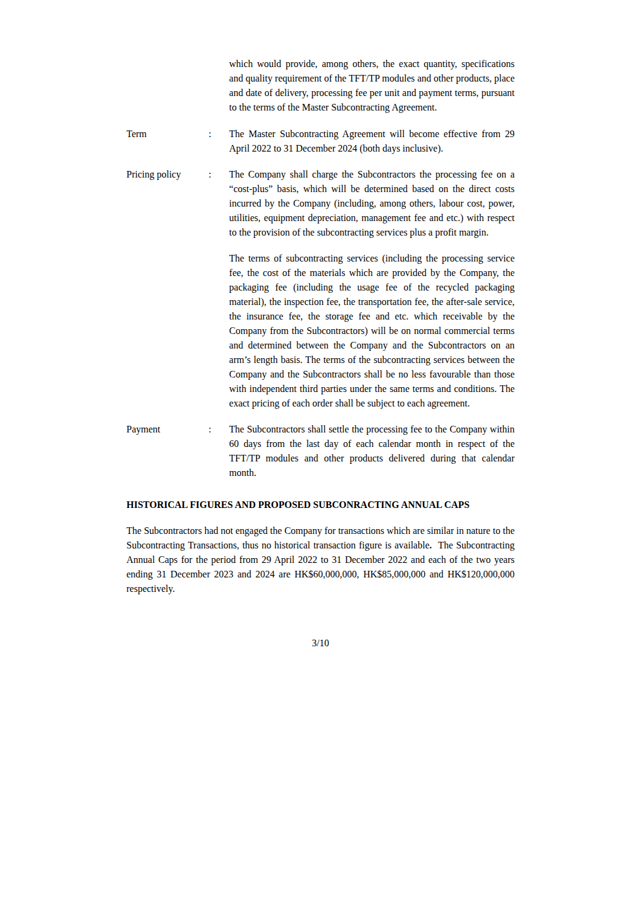which would provide, among others, the exact quantity, specifications and quality requirement of the TFT/TP modules and other products, place and date of delivery, processing fee per unit and payment terms, pursuant to the terms of the Master Subcontracting Agreement.
| Term | : | The Master Subcontracting Agreement will become effective from 29 April 2022 to 31 December 2024 (both days inclusive). |
| Pricing policy | : | The Company shall charge the Subcontractors the processing fee on a “cost-plus” basis, which will be determined based on the direct costs incurred by the Company (including, among others, labour cost, power, utilities, equipment depreciation, management fee and etc.) with respect to the provision of the subcontracting services plus a profit margin. The terms of subcontracting services (including the processing service fee, the cost of the materials which are provided by the Company, the packaging fee (including the usage fee of the recycled packaging material), the inspection fee, the transportation fee, the after-sale service, the insurance fee, the storage fee and etc. which receivable by the Company from the Subcontractors) will be on normal commercial terms and determined between the Company and the Subcontractors on an arm’s length basis. The terms of the subcontracting services between the Company and the Subcontractors shall be no less favourable than those with independent third parties under the same terms and conditions. The exact pricing of each order shall be subject to each agreement. |
| Payment | : | The Subcontractors shall settle the processing fee to the Company within 60 days from the last day of each calendar month in respect of the TFT/TP modules and other products delivered during that calendar month. |
HISTORICAL FIGURES AND PROPOSED SUBCONRACTING ANNUAL CAPS
The Subcontractors had not engaged the Company for transactions which are similar in nature to the Subcontracting Transactions, thus no historical transaction figure is available. The Subcontracting Annual Caps for the period from 29 April 2022 to 31 December 2022 and each of the two years ending 31 December 2023 and 2024 are HK$60,000,000, HK$85,000,000 and HK$120,000,000 respectively.
3/10